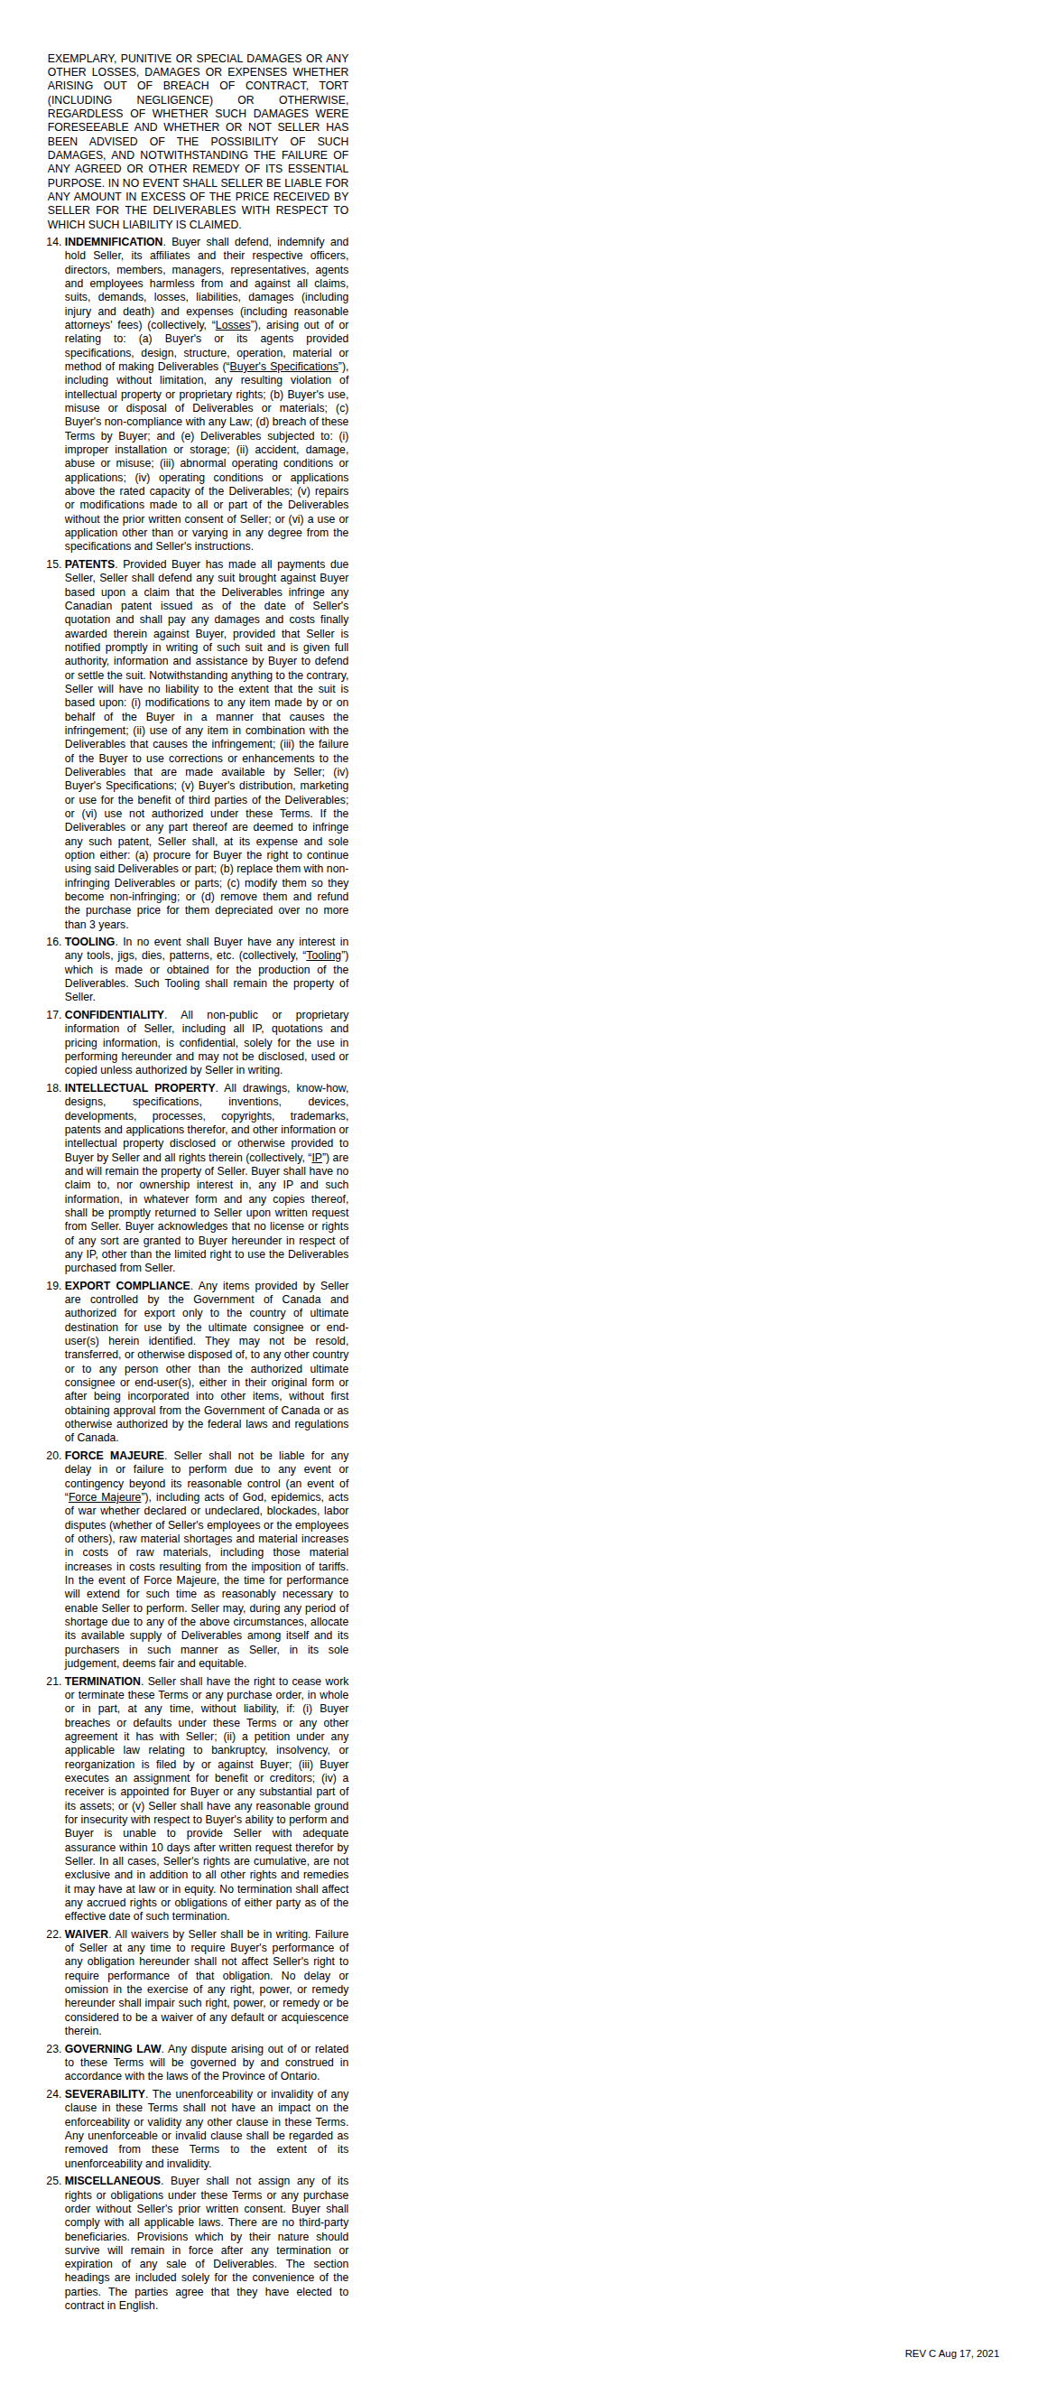EXEMPLARY, PUNITIVE OR SPECIAL DAMAGES OR ANY OTHER LOSSES, DAMAGES OR EXPENSES WHETHER ARISING OUT OF BREACH OF CONTRACT, TORT (INCLUDING NEGLIGENCE) OR OTHERWISE, REGARDLESS OF WHETHER SUCH DAMAGES WERE FORESEEABLE AND WHETHER OR NOT SELLER HAS BEEN ADVISED OF THE POSSIBILITY OF SUCH DAMAGES, AND NOTWITHSTANDING THE FAILURE OF ANY AGREED OR OTHER REMEDY OF ITS ESSENTIAL PURPOSE. IN NO EVENT SHALL SELLER BE LIABLE FOR ANY AMOUNT IN EXCESS OF THE PRICE RECEIVED BY SELLER FOR THE DELIVERABLES WITH RESPECT TO WHICH SUCH LIABILITY IS CLAIMED.
INDEMNIFICATION. Buyer shall defend, indemnify and hold Seller, its affiliates and their respective officers, directors, members, managers, representatives, agents and employees harmless from and against all claims, suits, demands, losses, liabilities, damages (including injury and death) and expenses (including reasonable attorneys' fees) (collectively, “Losses”), arising out of or relating to: (a) Buyer's or its agents provided specifications, design, structure, operation, material or method of making Deliverables (“Buyer's Specifications”), including without limitation, any resulting violation of intellectual property or proprietary rights; (b) Buyer's use, misuse or disposal of Deliverables or materials; (c) Buyer's non-compliance with any Law; (d) breach of these Terms by Buyer; and (e) Deliverables subjected to: (i) improper installation or storage; (ii) accident, damage, abuse or misuse; (iii) abnormal operating conditions or applications; (iv) operating conditions or applications above the rated capacity of the Deliverables; (v) repairs or modifications made to all or part of the Deliverables without the prior written consent of Seller; or (vi) a use or application other than or varying in any degree from the specifications and Seller's instructions.
PATENTS. Provided Buyer has made all payments due Seller, Seller shall defend any suit brought against Buyer based upon a claim that the Deliverables infringe any Canadian patent issued as of the date of Seller's quotation and shall pay any damages and costs finally awarded therein against Buyer, provided that Seller is notified promptly in writing of such suit and is given full authority, information and assistance by Buyer to defend or settle the suit. Notwithstanding anything to the contrary, Seller will have no liability to the extent that the suit is based upon: (i) modifications to any item made by or on behalf of the Buyer in a manner that causes the infringement; (ii) use of any item in combination with the Deliverables that causes the infringement; (iii) the failure of the Buyer to use corrections or enhancements to the Deliverables that are made available by Seller; (iv) Buyer's Specifications; (v) Buyer's distribution, marketing or use for the benefit of third parties of the Deliverables; or (vi) use not authorized under these Terms. If the Deliverables or any part thereof are deemed to infringe any such patent, Seller shall, at its expense and sole option either: (a) procure for Buyer the right to continue using said Deliverables or part; (b) replace them with non-infringing Deliverables or parts; (c) modify them so they become non-infringing; or (d) remove them and refund the purchase price for them depreciated over no more than 3 years.
TOOLING. In no event shall Buyer have any interest in any tools, jigs, dies, patterns, etc. (collectively, “Tooling”) which is made or obtained for the production of the Deliverables. Such Tooling shall remain the property of Seller.
CONFIDENTIALITY. All non-public or proprietary information of Seller, including all IP, quotations and pricing information, is confidential, solely for the use in performing hereunder and may not be disclosed, used or copied unless authorized by Seller in writing.
INTELLECTUAL PROPERTY. All drawings, know-how, designs, specifications, inventions, devices, developments, processes, copyrights, trademarks, patents and applications therefor, and other information or intellectual property disclosed or otherwise provided to Buyer by Seller and all rights therein (collectively, “IP”) are and will remain the property of Seller. Buyer shall have no claim to, nor ownership interest in, any IP and such information, in whatever form and any copies thereof, shall be promptly returned to Seller upon written request from Seller. Buyer acknowledges that no license or rights of any sort are granted to Buyer hereunder in respect of any IP, other than the limited right to use the Deliverables purchased from Seller.
EXPORT COMPLIANCE. Any items provided by Seller are controlled by the Government of Canada and authorized for export only to the country of ultimate destination for use by the ultimate consignee or end-user(s) herein identified. They may not be resold, transferred, or otherwise disposed of, to any other country or to any person other than the authorized ultimate consignee or end-user(s), either in their original form or after being incorporated into other items, without first obtaining approval from the Government of Canada or as otherwise authorized by the federal laws and regulations of Canada.
FORCE MAJEURE. Seller shall not be liable for any delay in or failure to perform due to any event or contingency beyond its reasonable control (an event of “Force Majeure”), including acts of God, epidemics, acts of war whether declared or undeclared, blockades, labor disputes (whether of Seller's employees or the employees of others), raw material shortages and material increases in costs of raw materials, including those material increases in costs resulting from the imposition of tariffs. In the event of Force Majeure, the time for performance will extend for such time as reasonably necessary to enable Seller to perform. Seller may, during any period of shortage due to any of the above circumstances, allocate its available supply of Deliverables among itself and its purchasers in such manner as Seller, in its sole judgement, deems fair and equitable.
TERMINATION. Seller shall have the right to cease work or terminate these Terms or any purchase order, in whole or in part, at any time, without liability, if: (i) Buyer breaches or defaults under these Terms or any other agreement it has with Seller; (ii) a petition under any applicable law relating to bankruptcy, insolvency, or reorganization is filed by or against Buyer; (iii) Buyer executes an assignment for benefit or creditors; (iv) a receiver is appointed for Buyer or any substantial part of its assets; or (v) Seller shall have any reasonable ground for insecurity with respect to Buyer's ability to perform and Buyer is unable to provide Seller with adequate assurance within 10 days after written request therefor by Seller. In all cases, Seller's rights are cumulative, are not exclusive and in addition to all other rights and remedies it may have at law or in equity. No termination shall affect any accrued rights or obligations of either party as of the effective date of such termination.
WAIVER. All waivers by Seller shall be in writing. Failure of Seller at any time to require Buyer's performance of any obligation hereunder shall not affect Seller's right to require performance of that obligation. No delay or omission in the exercise of any right, power, or remedy hereunder shall impair such right, power, or remedy or be considered to be a waiver of any default or acquiescence therein.
GOVERNING LAW. Any dispute arising out of or related to these Terms will be governed by and construed in accordance with the laws of the Province of Ontario.
SEVERABILITY. The unenforceability or invalidity of any clause in these Terms shall not have an impact on the enforceability or validity any other clause in these Terms. Any unenforceable or invalid clause shall be regarded as removed from these Terms to the extent of its unenforceability and invalidity.
MISCELLANEOUS. Buyer shall not assign any of its rights or obligations under these Terms or any purchase order without Seller's prior written consent. Buyer shall comply with all applicable laws. There are no third-party beneficiaries. Provisions which by their nature should survive will remain in force after any termination or expiration of any sale of Deliverables. The section headings are included solely for the convenience of the parties. The parties agree that they have elected to contract in English.
REV C Aug 17, 2021